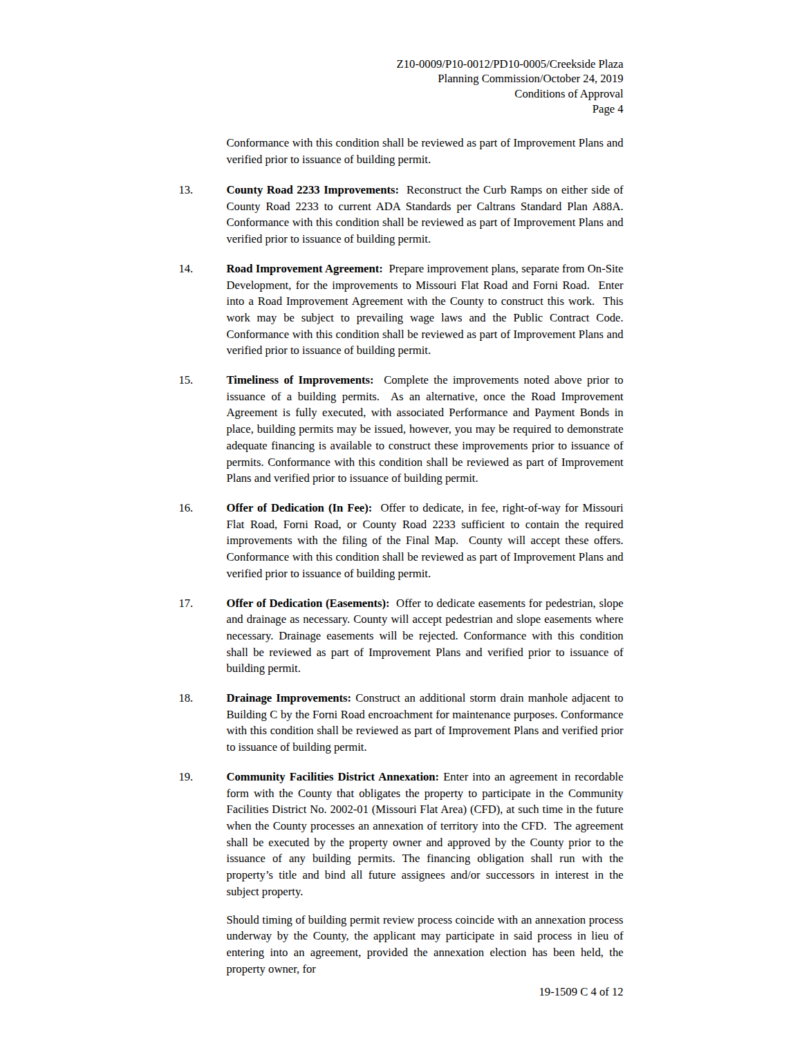Z10-0009/P10-0012/PD10-0005/Creekside Plaza
Planning Commission/October 24, 2019
Conditions of Approval
Page 4
Conformance with this condition shall be reviewed as part of Improvement Plans and verified prior to issuance of building permit.
13.
County Road 2233 Improvements: Reconstruct the Curb Ramps on either side of County Road 2233 to current ADA Standards per Caltrans Standard Plan A88A. Conformance with this condition shall be reviewed as part of Improvement Plans and verified prior to issuance of building permit.
14.
Road Improvement Agreement: Prepare improvement plans, separate from On-Site Development, for the improvements to Missouri Flat Road and Forni Road. Enter into a Road Improvement Agreement with the County to construct this work. This work may be subject to prevailing wage laws and the Public Contract Code. Conformance with this condition shall be reviewed as part of Improvement Plans and verified prior to issuance of building permit.
15.
Timeliness of Improvements: Complete the improvements noted above prior to issuance of a building permits. As an alternative, once the Road Improvement Agreement is fully executed, with associated Performance and Payment Bonds in place, building permits may be issued, however, you may be required to demonstrate adequate financing is available to construct these improvements prior to issuance of permits. Conformance with this condition shall be reviewed as part of Improvement Plans and verified prior to issuance of building permit.
16.
Offer of Dedication (In Fee): Offer to dedicate, in fee, right-of-way for Missouri Flat Road, Forni Road, or County Road 2233 sufficient to contain the required improvements with the filing of the Final Map. County will accept these offers. Conformance with this condition shall be reviewed as part of Improvement Plans and verified prior to issuance of building permit.
17.
Offer of Dedication (Easements): Offer to dedicate easements for pedestrian, slope and drainage as necessary. County will accept pedestrian and slope easements where necessary. Drainage easements will be rejected. Conformance with this condition shall be reviewed as part of Improvement Plans and verified prior to issuance of building permit.
18.
Drainage Improvements: Construct an additional storm drain manhole adjacent to Building C by the Forni Road encroachment for maintenance purposes. Conformance with this condition shall be reviewed as part of Improvement Plans and verified prior to issuance of building permit.
19.
Community Facilities District Annexation: Enter into an agreement in recordable form with the County that obligates the property to participate in the Community Facilities District No. 2002-01 (Missouri Flat Area) (CFD), at such time in the future when the County processes an annexation of territory into the CFD. The agreement shall be executed by the property owner and approved by the County prior to the issuance of any building permits. The financing obligation shall run with the property’s title and bind all future assignees and/or successors in interest in the subject property.
Should timing of building permit review process coincide with an annexation process underway by the County, the applicant may participate in said process in lieu of entering into an agreement, provided the annexation election has been held, the property owner, for
19-1509 C 4 of 12